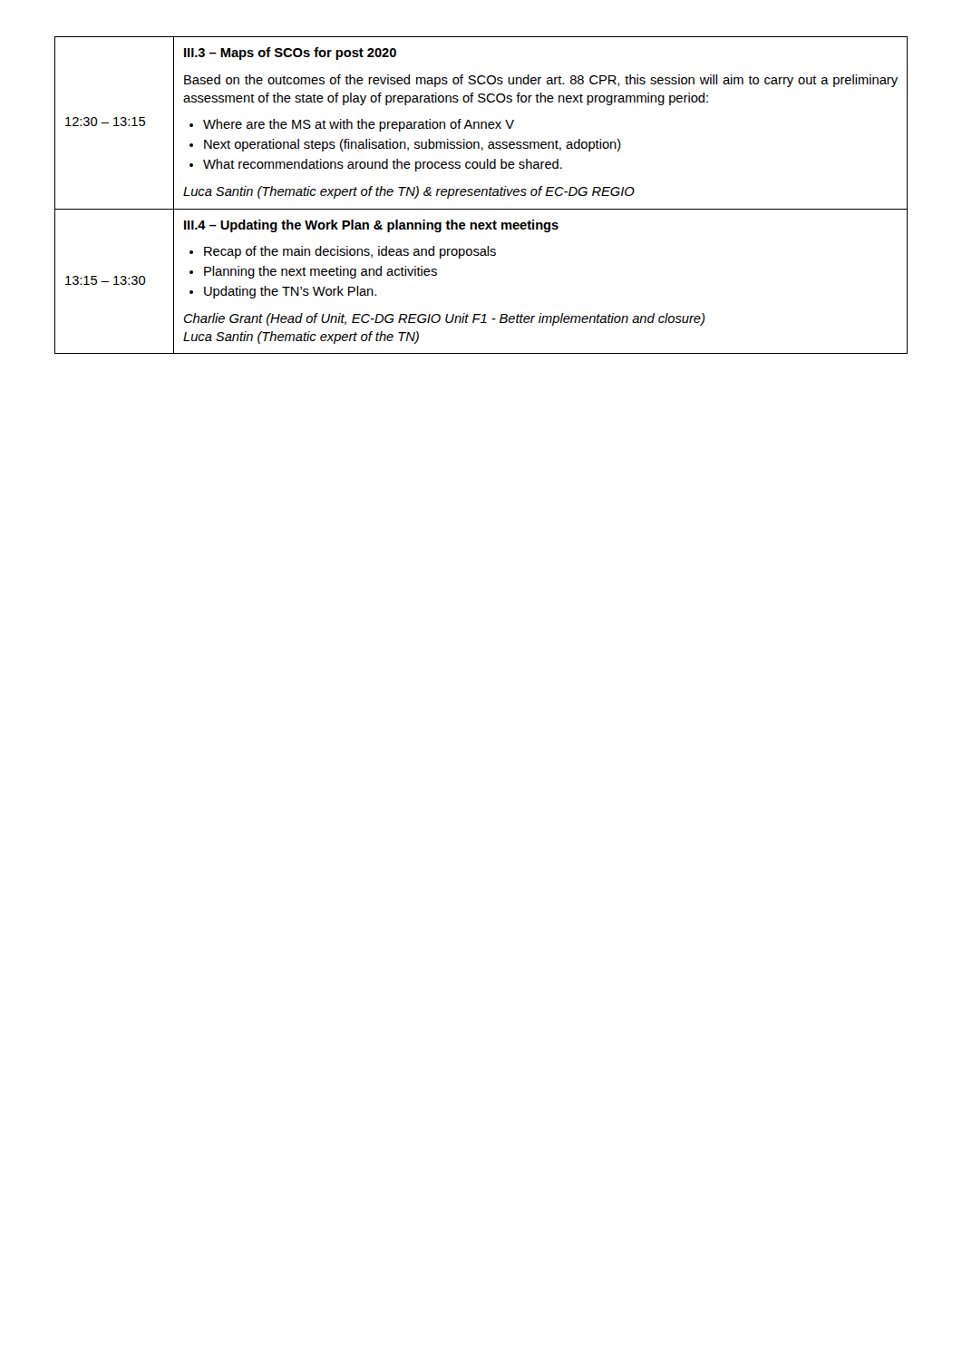| 12:30 – 13:15 | III.3 – Maps of SCOs for post 2020 Based on the outcomes of the revised maps of SCOs under art. 88 CPR, this session will aim to carry out a preliminary assessment of the state of play of preparations of SCOs for the next programming period: Where are the MS at with the preparation of Annex V Next operational steps (finalisation, submission, assessment, adoption) What recommendations around the process could be shared. Luca Santin (Thematic expert of the TN) & representatives of EC-DG REGIO |
| 13:15 – 13:30 | III.4 – Updating the Work Plan & planning the next meetings Recap of the main decisions, ideas and proposals Planning the next meeting and activities Updating the TN’s Work Plan. Charlie Grant (Head of Unit, EC-DG REGIO Unit F1 - Better implementation and closure) Luca Santin (Thematic expert of the TN) |